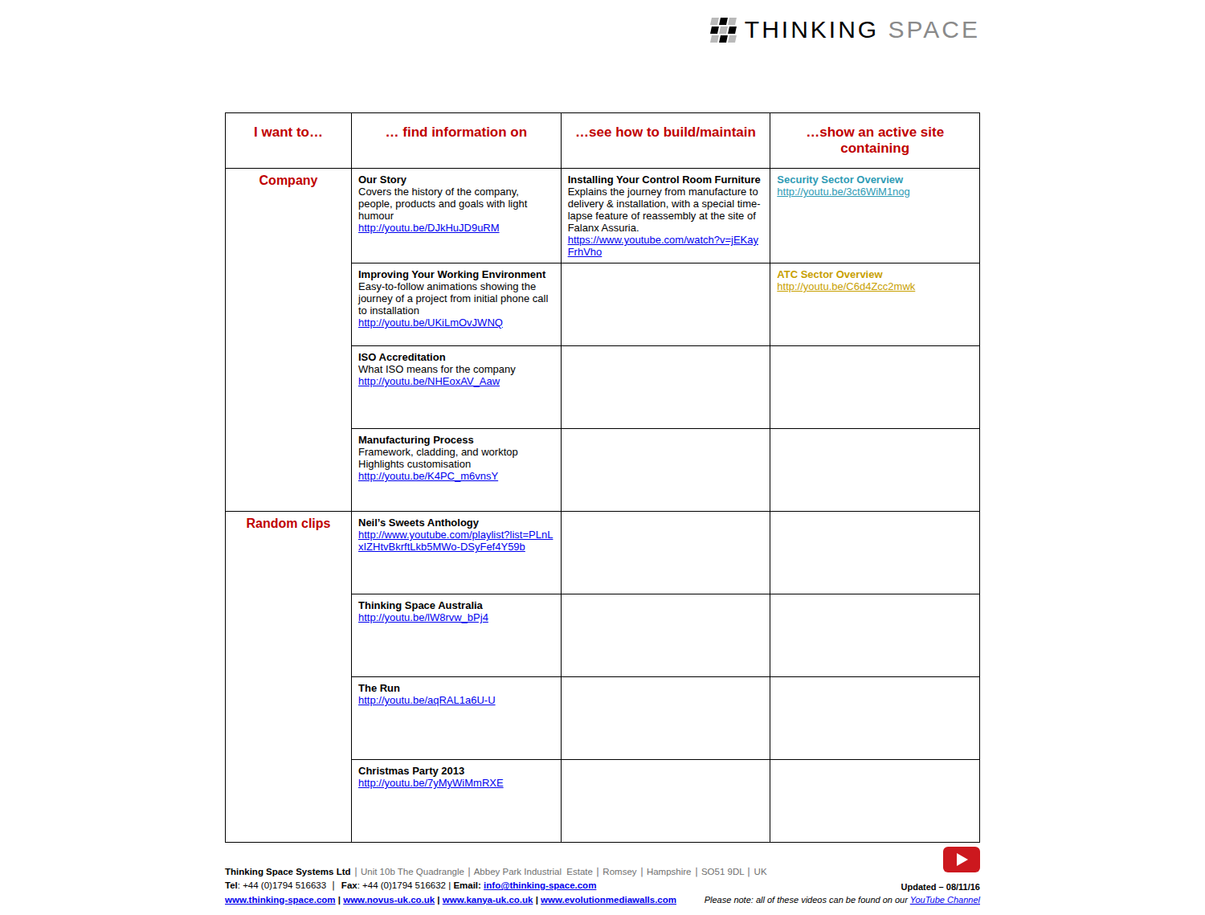THINKING SPACE
| I want to… | … find information on | …see how to build/maintain | …show an active site containing |
| --- | --- | --- | --- |
| Company | Our Story Covers the history of the company, people, products and goals with light humour http://youtu.be/DJkHuJD9uRM | Installing Your Control Room Furniture Explains the journey from manufacture to delivery & installation, with a special time-lapse feature of reassembly at the site of Falanx Assuria. https://www.youtube.com/watch?v=jEKayFrhVho | Security Sector Overview http://youtu.be/3ct6WiM1nog |
| Improving Your Working Environment Easy-to-follow animations showing the journey of a project from initial phone call to installation http://youtu.be/UKiLmOvJWNQ | | ATC Sector Overview http://youtu.be/C6d4Zcc2mwk |
| ISO Accreditation What ISO means for the company http://youtu.be/NHEoxAV_Aaw | | |
| Manufacturing Process Framework, cladding, and worktop Highlights customisation http://youtu.be/K4PC_m6vnsY | | |
| Random clips | Neil’s Sweets Anthology http://www.youtube.com/playlist?list=PLnLxIZHtvBkrftLkb5MWo-DSyFef4Y59b | | |
| Thinking Space Australia http://youtu.be/lW8rvw_bPj4 | | |
| The Run http://youtu.be/aqRAL1a6U-U | | |
| Christmas Party 2013 http://youtu.be/7yMyWiMmRXE | | |
Thinking Space Systems Ltd ∣ Unit 10b The Quadrangle ∣ Abbey Park Industrial Estate ∣ Romsey ∣ Hampshire ∣ SO51 9DL ∣ UK
Tel: +44 (0)1794 516633 ∣ Fax: +44 (0)1794 516632 | Email: info@thinking-space.com
www.thinking-space.com | www.novus-uk.co.uk | www.kanya-uk.co.uk | www.evolutionmediawalls.com
Updated – 08/11/16
Please note: all of these videos can be found on our YouTube Channel